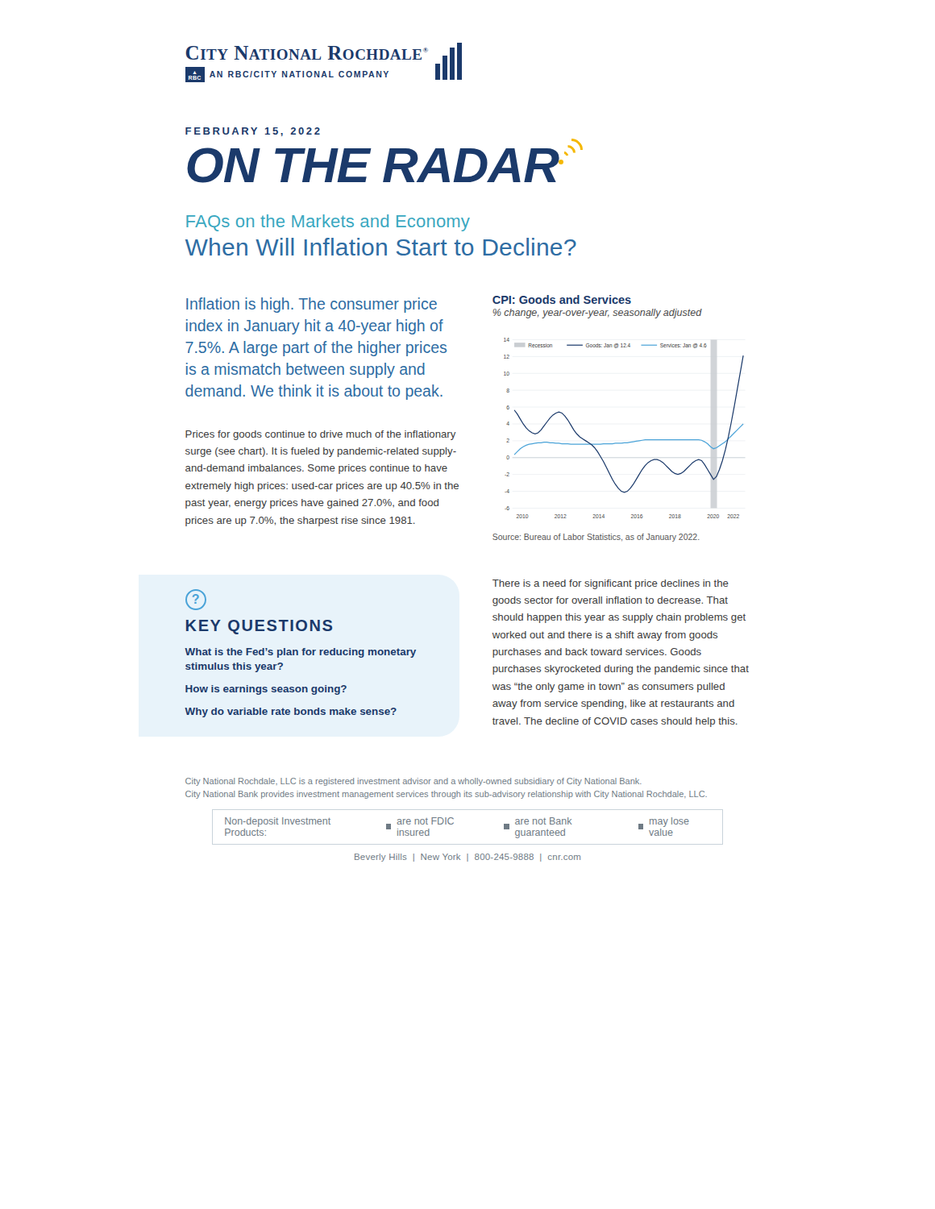CITY NATIONAL ROCHDALE®
▲RBC
AN RBC/CITY NATIONAL COMPANY
FEBRUARY 15, 2022
ON THE RADAR
FAQs on the Markets and Economy
When Will Inflation Start to Decline?
Inflation is high. The consumer price index in January hit a 40-year high of 7.5%. A large part of the higher prices is a mismatch between supply and demand. We think it is about to peak.
Prices for goods continue to drive much of the inflationary surge (see chart). It is fueled by pandemic-related supply-and-demand imbalances. Some prices continue to have extremely high prices: used-car prices are up 40.5% in the past year, energy prices have gained 27.0%, and food prices are up 7.0%, the sharpest rise since 1981.
CPI: Goods and Services
% change, year-over-year, seasonally adjusted
14 12 10 8 6 4 2 0 -2 -4 -6 2010 2012 2014 2016 2018 2020 2022 Recession Goods: Jan @ 12.4 Services: Jan @ 4.6
Source: Bureau of Labor Statistics, as of January 2022.
?
KEY QUESTIONS
What is the Fed’s plan for reducing monetary stimulus this year?
How is earnings season going?
Why do variable rate bonds make sense?
There is a need for significant price declines in the goods sector for overall inflation to decrease. That should happen this year as supply chain problems get worked out and there is a shift away from goods purchases and back toward services. Goods purchases skyrocketed during the pandemic since that was “the only game in town” as consumers pulled away from service spending, like at restaurants and travel. The decline of COVID cases should help this.
City National Rochdale, LLC is a registered investment advisor and a wholly-owned subsidiary of City National Bank.
City National Bank provides investment management services through its sub-advisory relationship with City National Rochdale, LLC.
Non-deposit Investment Products: are not FDIC insured are not Bank guaranteed may lose value
Beverly Hills | New York | 800-245-9888 | cnr.com